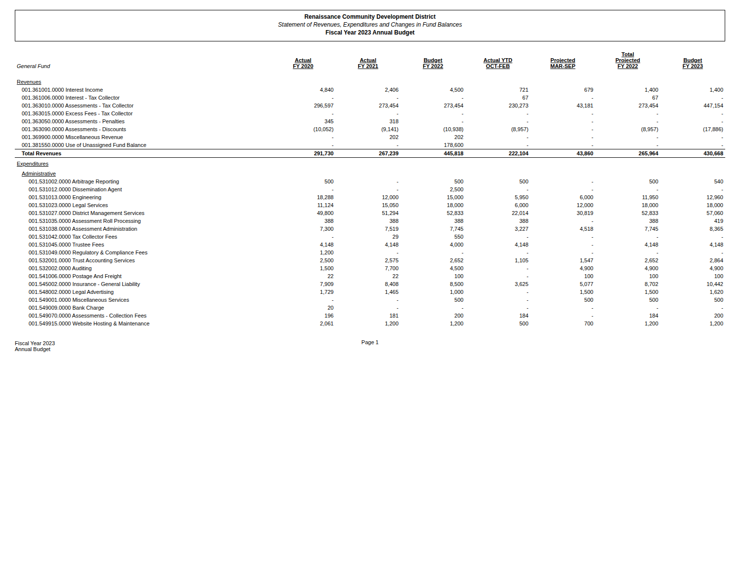Renaissance Community Development District
Statement of Revenues, Expenditures and Changes in Fund Balances
Fiscal Year 2023 Annual Budget
| General Fund | Actual FY 2020 | Actual FY 2021 | Budget FY 2022 | Actual YTD OCT-FEB | Projected MAR-SEP | Total Projected FY 2022 | Budget FY 2023 |
| --- | --- | --- | --- | --- | --- | --- | --- |
| Revenues | |
| 001.361001.0000 Interest Income | 4,840 | 2,406 | 4,500 | 721 | 679 | 1,400 | 1,400 |
| 001.361006.0000 Interest - Tax Collector | - | - | - | 67 | - | 67 | - |
| 001.363010.0000 Assessments - Tax Collector | 296,597 | 273,454 | 273,454 | 230,273 | 43,181 | 273,454 | 447,154 |
| 001.363015.0000 Excess Fees - Tax Collector | - | - | - | - | - | - | - |
| 001.363050.0000 Assessments - Penalties | 345 | 318 | - | - | - | - | - |
| 001.363090.0000 Assessments - Discounts | (10,052) | (9,141) | (10,938) | (8,957) | - | (8,957) | (17,886) |
| 001.369900.0000 Miscellaneous Revenue | - | 202 | 202 | - | - | - | - |
| 001.381550.0000 Use of Unassigned Fund Balance | - | - | 178,600 | - | - | - | - |
| Total Revenues | 291,730 | 267,239 | 445,818 | 222,104 | 43,860 | 265,964 | 430,668 |
| Expenditures | |
| Administrative | |
| 001.531002.0000 Arbitrage Reporting | 500 | - | 500 | 500 | - | 500 | 540 |
| 001.531012.0000 Dissemination Agent | - | - | 2,500 | - | - | - | - |
| 001.531013.0000 Engineering | 18,288 | 12,000 | 15,000 | 5,950 | 6,000 | 11,950 | 12,960 |
| 001.531023.0000 Legal Services | 11,124 | 15,050 | 18,000 | 6,000 | 12,000 | 18,000 | 18,000 |
| 001.531027.0000 District Management Services | 49,800 | 51,294 | 52,833 | 22,014 | 30,819 | 52,833 | 57,060 |
| 001.531035.0000 Assessment Roll Processing | 388 | 388 | 388 | 388 | - | 388 | 419 |
| 001.531038.0000 Assessment Administration | 7,300 | 7,519 | 7,745 | 3,227 | 4,518 | 7,745 | 8,365 |
| 001.531042.0000 Tax Collector Fees | - | 29 | 550 | - | - | - | - |
| 001.531045.0000 Trustee Fees | 4,148 | 4,148 | 4,000 | 4,148 | - | 4,148 | 4,148 |
| 001.531049.0000 Regulatory & Compliance Fees | 1,200 | - | - | - | - | - | - |
| 001.532001.0000 Trust Accounting Services | 2,500 | 2,575 | 2,652 | 1,105 | 1,547 | 2,652 | 2,864 |
| 001.532002.0000 Auditing | 1,500 | 7,700 | 4,500 | - | 4,900 | 4,900 | 4,900 |
| 001.541006.0000 Postage And Freight | 22 | 22 | 100 | - | 100 | 100 | 100 |
| 001.545002.0000 Insurance - General Liability | 7,909 | 8,408 | 8,500 | 3,625 | 5,077 | 8,702 | 10,442 |
| 001.548002.0000 Legal Advertising | 1,729 | 1,465 | 1,000 | - | 1,500 | 1,500 | 1,620 |
| 001.549001.0000 Miscellaneous Services | - | - | 500 | - | 500 | 500 | 500 |
| 001.549009.0000 Bank Charge | 20 | - | - | - | - | - | - |
| 001.549070.0000 Assessments - Collection Fees | 196 | 181 | 200 | 184 | - | 184 | 200 |
| 001.549915.0000 Website Hosting & Maintenance | 2,061 | 1,200 | 1,200 | 500 | 700 | 1,200 | 1,200 |
Fiscal Year 2023
Annual Budget
Page 1